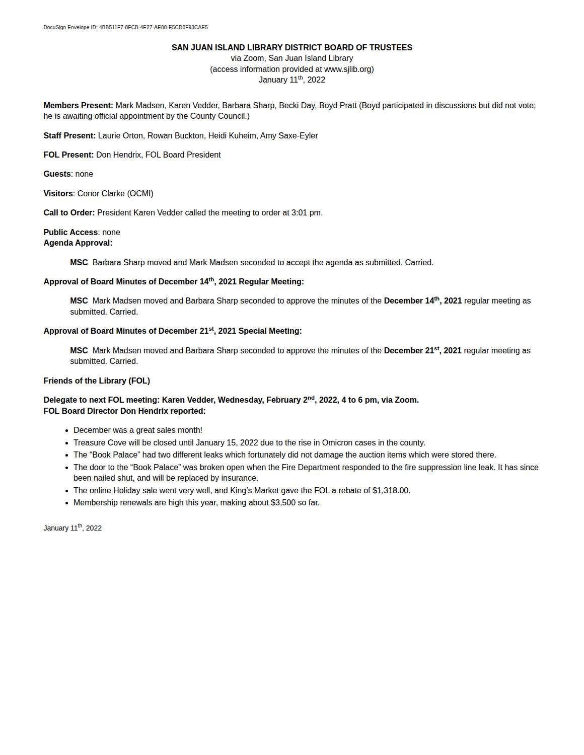DocuSign Envelope ID: 4BB511F7-8FCB-4E27-AE88-E5CD0F93CAE5
SAN JUAN ISLAND LIBRARY DISTRICT BOARD OF TRUSTEES
via Zoom, San Juan Island Library
(access information provided at www.sjlib.org)
January 11th, 2022
Members Present: Mark Madsen, Karen Vedder, Barbara Sharp, Becki Day, Boyd Pratt (Boyd participated in discussions but did not vote; he is awaiting official appointment by the County Council.)
Staff Present: Laurie Orton, Rowan Buckton, Heidi Kuheim, Amy Saxe-Eyler
FOL Present: Don Hendrix, FOL Board President
Guests: none
Visitors: Conor Clarke (OCMI)
Call to Order: President Karen Vedder called the meeting to order at 3:01 pm.
Public Access: none
Agenda Approval:
MSC Barbara Sharp moved and Mark Madsen seconded to accept the agenda as submitted. Carried.
Approval of Board Minutes of December 14th, 2021 Regular Meeting:
MSC Mark Madsen moved and Barbara Sharp seconded to approve the minutes of the December 14th, 2021 regular meeting as submitted. Carried.
Approval of Board Minutes of December 21st, 2021 Special Meeting:
MSC Mark Madsen moved and Barbara Sharp seconded to approve the minutes of the December 21st, 2021 regular meeting as submitted. Carried.
Friends of the Library (FOL)
Delegate to next FOL meeting: Karen Vedder, Wednesday, February 2nd, 2022, 4 to 6 pm, via Zoom.
FOL Board Director Don Hendrix reported:
December was a great sales month!
Treasure Cove will be closed until January 15, 2022 due to the rise in Omicron cases in the county.
The “Book Palace” had two different leaks which fortunately did not damage the auction items which were stored there.
The door to the “Book Palace” was broken open when the Fire Department responded to the fire suppression line leak. It has since been nailed shut, and will be replaced by insurance.
The online Holiday sale went very well, and King’s Market gave the FOL a rebate of $1,318.00.
Membership renewals are high this year, making about $3,500 so far.
January 11th, 2022